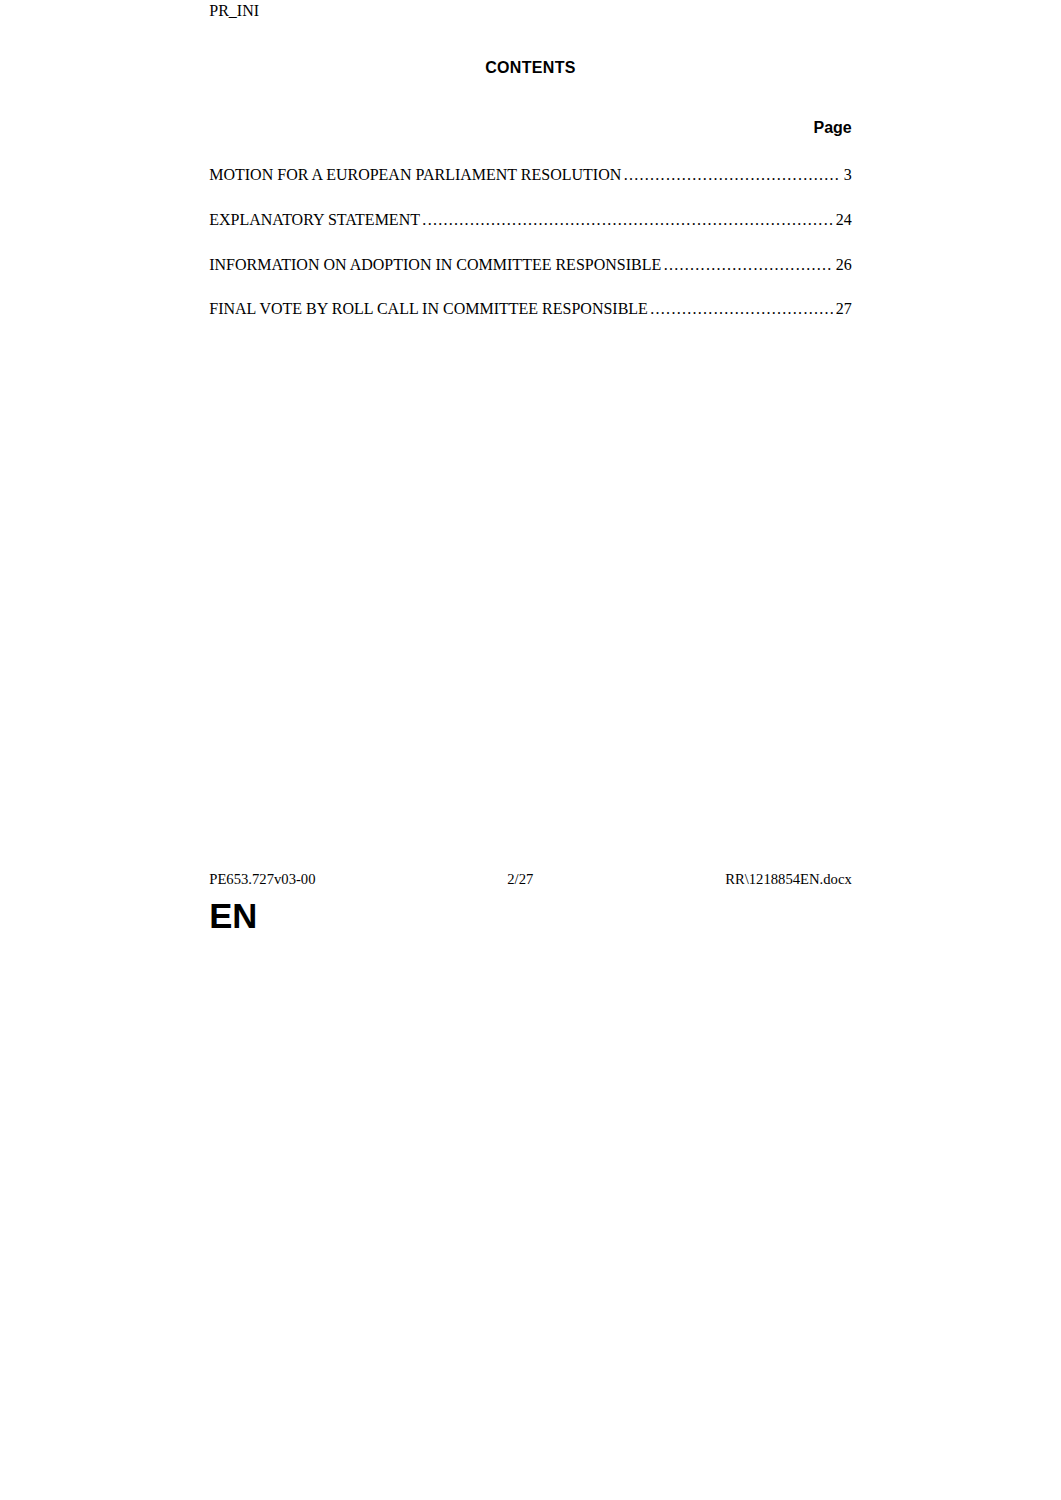PR_INI
CONTENTS
Page
MOTION FOR A EUROPEAN PARLIAMENT RESOLUTION ........................................................................................................................... 3
EXPLANATORY STATEMENT ........................................................................................................................... 24
INFORMATION ON ADOPTION IN COMMITTEE RESPONSIBLE ........................................................................................................................... 26
FINAL VOTE BY ROLL CALL IN COMMITTEE RESPONSIBLE ........................................................................................................................... 27
PE653.727v03-00 2/27 RR\1218854EN.docx
EN